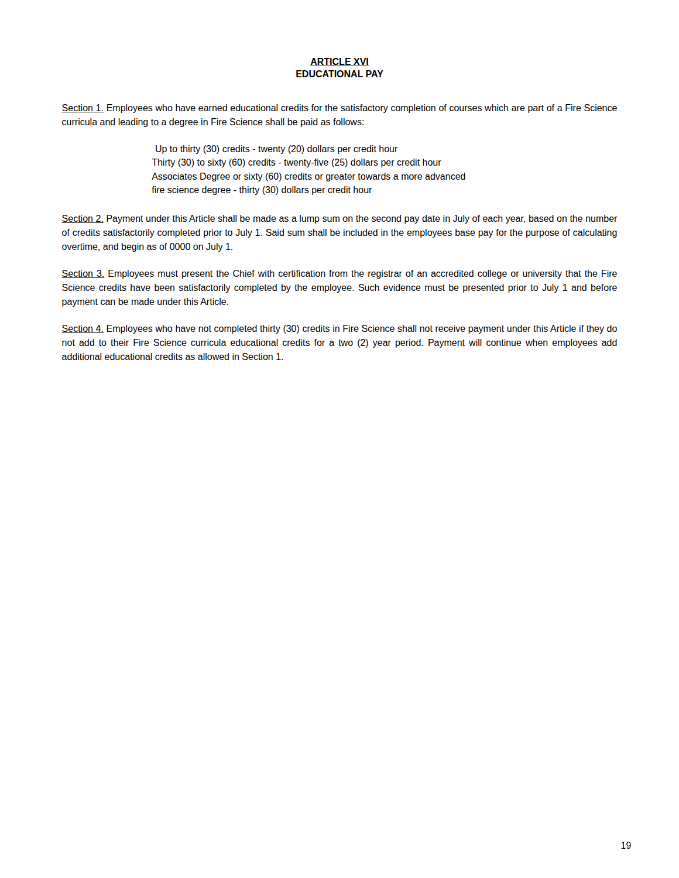ARTICLE XVI EDUCATIONAL PAY
Section 1. Employees who have earned educational credits for the satisfactory completion of courses which are part of a Fire Science curricula and leading to a degree in Fire Science shall be paid as follows:
Up to thirty (30) credits - twenty (20) dollars per credit hour
Thirty (30) to sixty (60) credits - twenty-five (25) dollars per credit hour
Associates Degree or sixty (60) credits or greater towards a more advanced
fire science degree - thirty (30) dollars per credit hour
Section 2. Payment under this Article shall be made as a lump sum on the second pay date in July of each year, based on the number of credits satisfactorily completed prior to July 1. Said sum shall be included in the employees base pay for the purpose of calculating overtime, and begin as of 0000 on July 1.
Section 3. Employees must present the Chief with certification from the registrar of an accredited college or university that the Fire Science credits have been satisfactorily completed by the employee. Such evidence must be presented prior to July 1 and before payment can be made under this Article.
Section 4. Employees who have not completed thirty (30) credits in Fire Science shall not receive payment under this Article if they do not add to their Fire Science curricula educational credits for a two (2) year period. Payment will continue when employees add additional educational credits as allowed in Section 1.
19